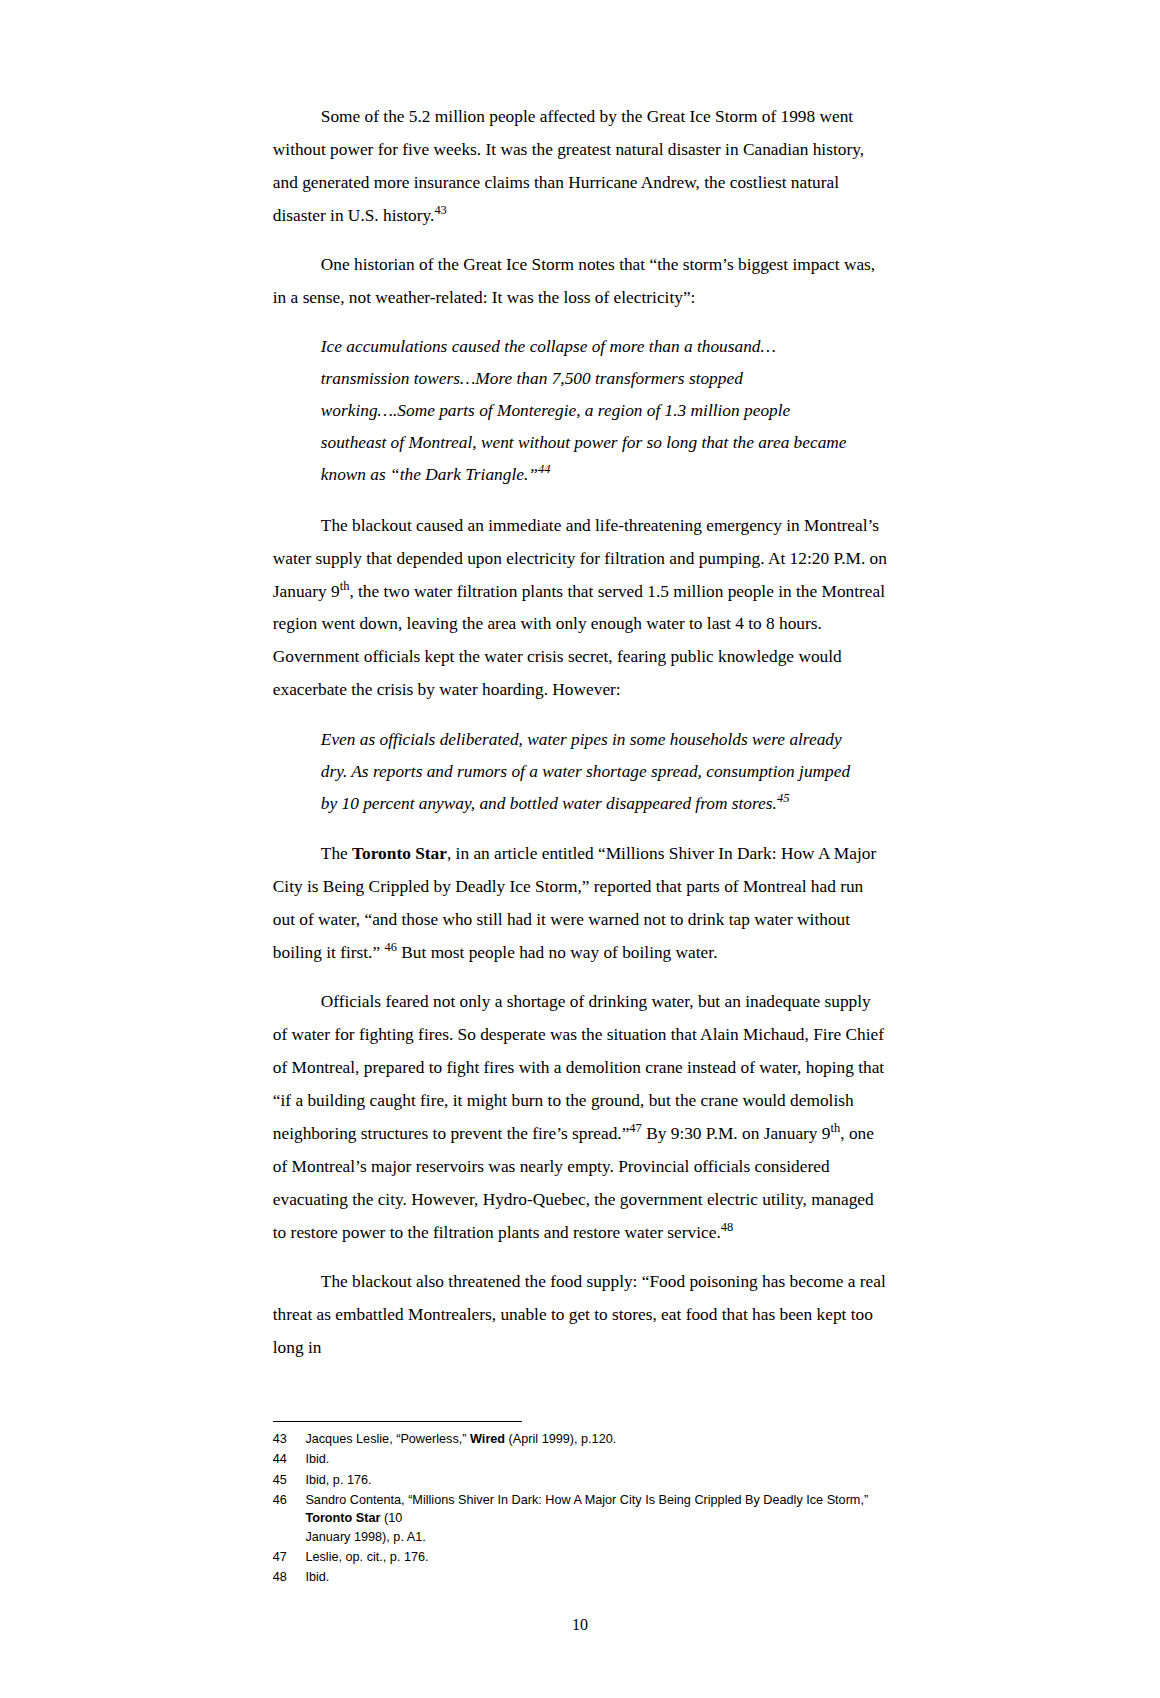Some of the 5.2 million people affected by the Great Ice Storm of 1998 went without power for five weeks. It was the greatest natural disaster in Canadian history, and generated more insurance claims than Hurricane Andrew, the costliest natural disaster in U.S. history.43
One historian of the Great Ice Storm notes that “the storm’s biggest impact was, in a sense, not weather-related: It was the loss of electricity”:
Ice accumulations caused the collapse of more than a thousand…transmission towers…More than 7,500 transformers stopped working….Some parts of Monteregie, a region of 1.3 million people southeast of Montreal, went without power for so long that the area became known as “the Dark Triangle.”44
The blackout caused an immediate and life-threatening emergency in Montreal’s water supply that depended upon electricity for filtration and pumping. At 12:20 P.M. on January 9th, the two water filtration plants that served 1.5 million people in the Montreal region went down, leaving the area with only enough water to last 4 to 8 hours. Government officials kept the water crisis secret, fearing public knowledge would exacerbate the crisis by water hoarding. However:
Even as officials deliberated, water pipes in some households were already dry. As reports and rumors of a water shortage spread, consumption jumped by 10 percent anyway, and bottled water disappeared from stores.45
The Toronto Star, in an article entitled “Millions Shiver In Dark: How A Major City is Being Crippled by Deadly Ice Storm,” reported that parts of Montreal had run out of water, “and those who still had it were warned not to drink tap water without boiling it first.” 46 But most people had no way of boiling water.
Officials feared not only a shortage of drinking water, but an inadequate supply of water for fighting fires. So desperate was the situation that Alain Michaud, Fire Chief of Montreal, prepared to fight fires with a demolition crane instead of water, hoping that “if a building caught fire, it might burn to the ground, but the crane would demolish neighboring structures to prevent the fire’s spread.”47 By 9:30 P.M. on January 9th, one of Montreal’s major reservoirs was nearly empty. Provincial officials considered evacuating the city. However, Hydro-Quebec, the government electric utility, managed to restore power to the filtration plants and restore water service.48
The blackout also threatened the food supply: “Food poisoning has become a real threat as embattled Montrealers, unable to get to stores, eat food that has been kept too long in
43
Jacques Leslie, “Powerless,” Wired (April 1999), p.120.
44
Ibid.
45
Ibid, p. 176.
46
Sandro Contenta, “Millions Shiver In Dark: How A Major City Is Being Crippled By Deadly Ice Storm,” Toronto Star (10 January 1998), p. A1.
47
Leslie, op. cit., p. 176.
48
Ibid.
10